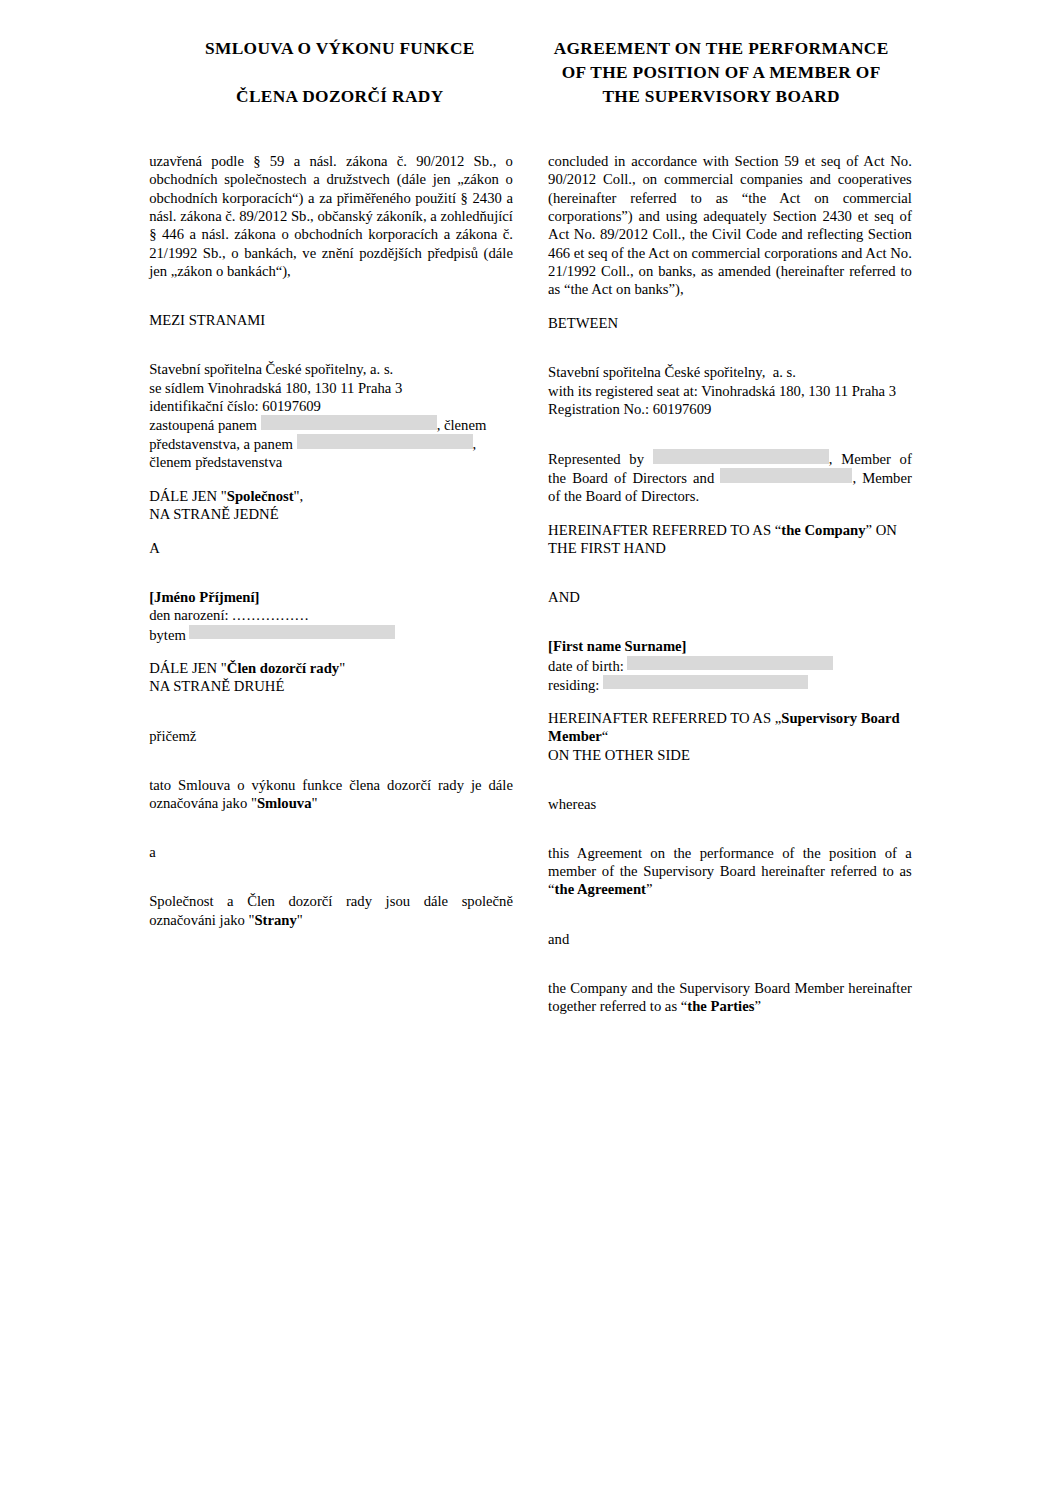SMLOUVA O VÝKONU FUNKCE
ČLENA DOZORČÍ RADY
AGREEMENT ON THE PERFORMANCE OF THE POSITION OF A MEMBER OF THE SUPERVISORY BOARD
uzavřená podle § 59 a násl. zákona č. 90/2012 Sb., o obchodních společnostech a družstvech (dále jen „zákon o obchodních korporacích“) a za přiměřeného použití § 2430 a násl. zákona č. 89/2012 Sb., občanský zákoník, a zohledňující § 446 a násl. zákona o obchodních korporacích a zákona č. 21/1992 Sb., o bankách, ve znění pozdějších předpisů (dále jen „zákon o bankách“),
MEZI STRANAMI
Stavební spořitelna České spořitelny, a. s.
se sídlem Vinohradská 180, 130 11 Praha 3
identifikační číslo: 60197609
zastoupená panem , členem představenstva, a panem , členem představenstva
DÁLE JEN "Společnost",
NA STRANĚ JEDNÉ
A
[Jméno Příjmení]
den narození: ................
bytem
DÁLE JEN "Člen dozorčí rady"
NA STRANĚ DRUHÉ
přičemž
tato Smlouva o výkonu funkce člena dozorčí rady je dále označována jako "Smlouva"
a
Společnost a Člen dozorčí rady jsou dále společně označováni jako "Strany"
concluded in accordance with Section 59 et seq of Act No. 90/2012 Coll., on commercial companies and cooperatives (hereinafter referred to as “the Act on commercial corporations”) and using adequately Section 2430 et seq of Act No. 89/2012 Coll., the Civil Code and reflecting Section 466 et seq of the Act on commercial corporations and Act No. 21/1992 Coll., on banks, as amended (hereinafter referred to as “the Act on banks”),
BETWEEN
Stavební spořitelna České spořitelny, a. s.
with its registered seat at: Vinohradská 180, 130 11 Praha 3
Registration No.: 60197609
Represented by , Member of the Board of Directors and , Member of the Board of Directors.
HEREINAFTER REFERRED TO AS “the Company” ON THE FIRST HAND
AND
[First name Surname]
date of birth:
residing:
HEREINAFTER REFERRED TO AS „Supervisory Board Member“
ON THE OTHER SIDE
whereas
this Agreement on the performance of the position of a member of the Supervisory Board hereinafter referred to as “the Agreement”
and
the Company and the Supervisory Board Member hereinafter together referred to as “the Parties”